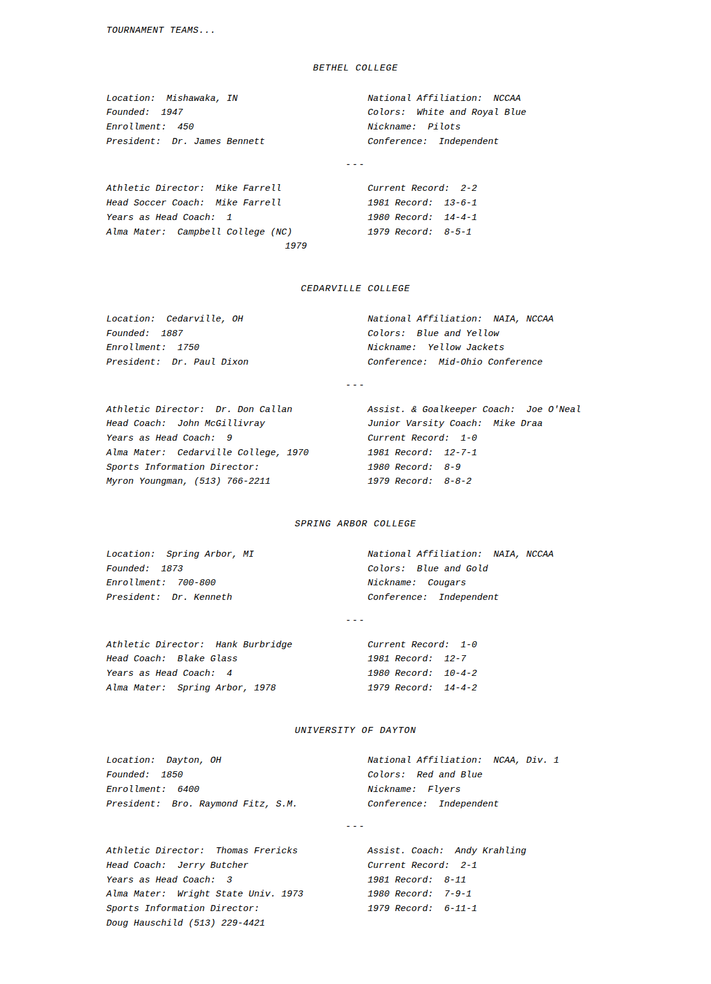TOURNAMENT TEAMS...
BETHEL COLLEGE
Location: Mishawaka, IN
Founded: 1947
Enrollment: 450
President: Dr. James Bennett
National Affiliation: NCCAA
Colors: White and Royal Blue
Nickname: Pilots
Conference: Independent
---
Athletic Director: Mike Farrell
Head Soccer Coach: Mike Farrell
Years as Head Coach: 1
Alma Mater: Campbell College (NC)
1979
Current Record: 2-2
1981 Record: 13-6-1
1980 Record: 14-4-1
1979 Record: 8-5-1
CEDARVILLE COLLEGE
Location: Cedarville, OH
Founded: 1887
Enrollment: 1750
President: Dr. Paul Dixon
National Affiliation: NAIA, NCCAA
Colors: Blue and Yellow
Nickname: Yellow Jackets
Conference: Mid-Ohio Conference
---
Athletic Director: Dr. Don Callan
Head Coach: John McGillivray
Years as Head Coach: 9
Alma Mater: Cedarville College, 1970
Sports Information Director:
Myron Youngman, (513) 766-2211
Assist. & Goalkeeper Coach: Joe O'Neal
Junior Varsity Coach: Mike Draa
Current Record: 1-0
1981 Record: 12-7-1
1980 Record: 8-9
1979 Record: 8-8-2
SPRING ARBOR COLLEGE
Location: Spring Arbor, MI
Founded: 1873
Enrollment: 700-800
President: Dr. Kenneth
National Affiliation: NAIA, NCCAA
Colors: Blue and Gold
Nickname: Cougars
Conference: Independent
---
Athletic Director: Hank Burbridge
Head Coach: Blake Glass
Years as Head Coach: 4
Alma Mater: Spring Arbor, 1978
Current Record: 1-0
1981 Record: 12-7
1980 Record: 10-4-2
1979 Record: 14-4-2
UNIVERSITY OF DAYTON
Location: Dayton, OH
Founded: 1850
Enrollment: 6400
President: Bro. Raymond Fitz, S.M.
National Affiliation: NCAA, Div. 1
Colors: Red and Blue
Nickname: Flyers
Conference: Independent
---
Athletic Director: Thomas Frericks
Head Coach: Jerry Butcher
Years as Head Coach: 3
Alma Mater: Wright State Univ. 1973
Sports Information Director:
Doug Hauschild (513) 229-4421
Assist. Coach: Andy Krahling
Current Record: 2-1
1981 Record: 8-11
1980 Record: 7-9-1
1979 Record: 6-11-1